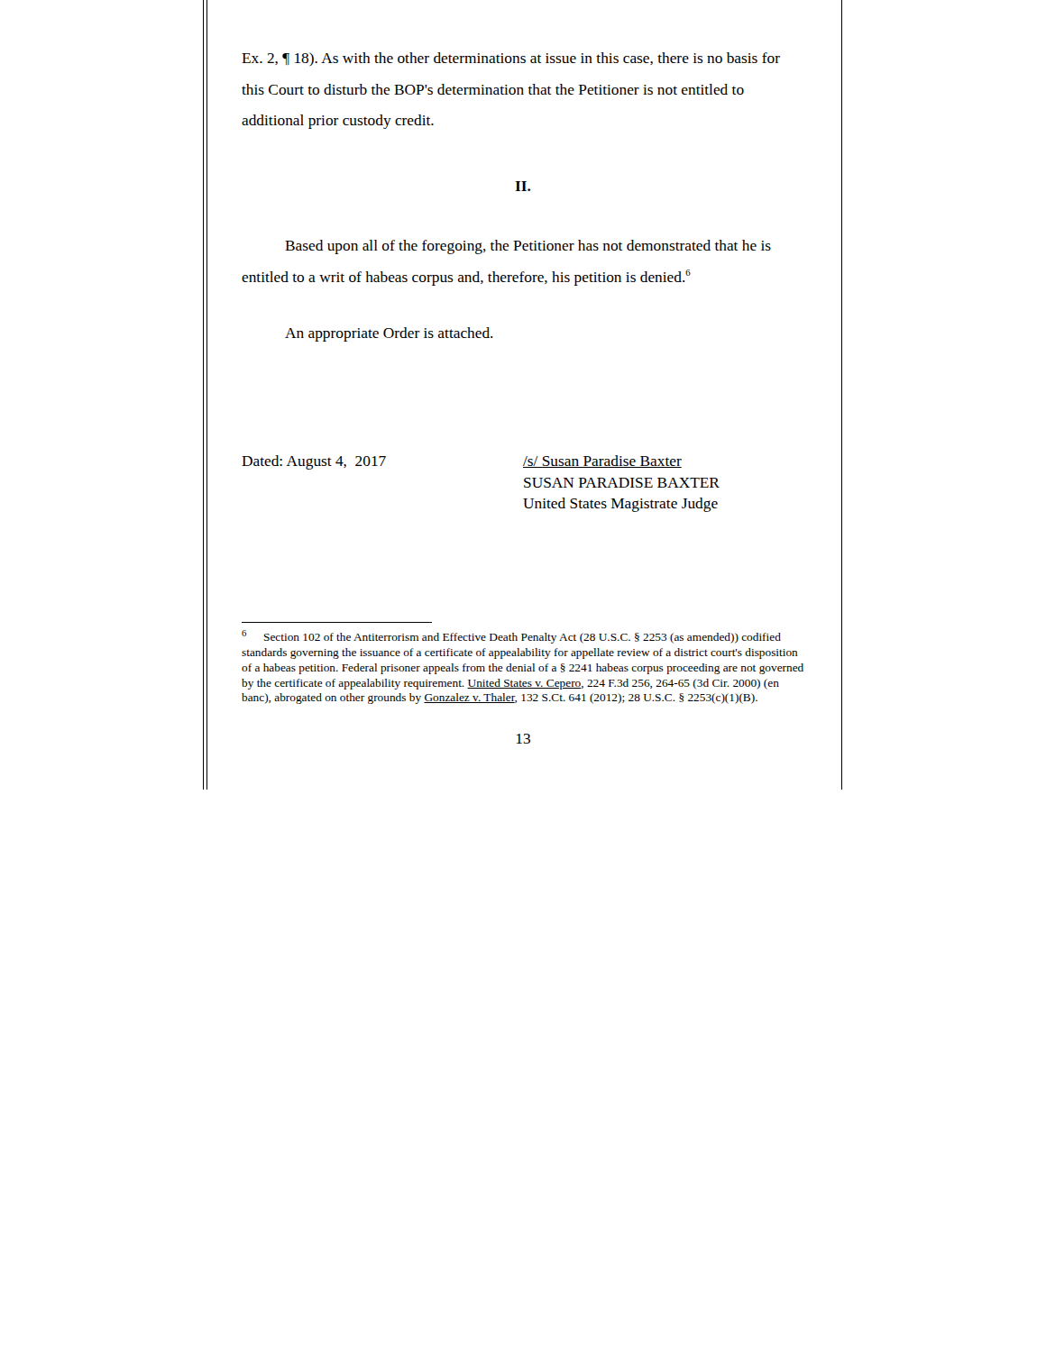Ex. 2, ¶ 18). As with the other determinations at issue in this case, there is no basis for this Court to disturb the BOP's determination that the Petitioner is not entitled to additional prior custody credit.
II.
Based upon all of the foregoing, the Petitioner has not demonstrated that he is entitled to a writ of habeas corpus and, therefore, his petition is denied.6
An appropriate Order is attached.
Dated: August 4, 2017
/s/ Susan Paradise Baxter
SUSAN PARADISE BAXTER
United States Magistrate Judge
6 Section 102 of the Antiterrorism and Effective Death Penalty Act (28 U.S.C. § 2253 (as amended)) codified standards governing the issuance of a certificate of appealability for appellate review of a district court's disposition of a habeas petition. Federal prisoner appeals from the denial of a § 2241 habeas corpus proceeding are not governed by the certificate of appealability requirement. United States v. Cepero, 224 F.3d 256, 264-65 (3d Cir. 2000) (en banc), abrogated on other grounds by Gonzalez v. Thaler, 132 S.Ct. 641 (2012); 28 U.S.C. § 2253(c)(1)(B).
13